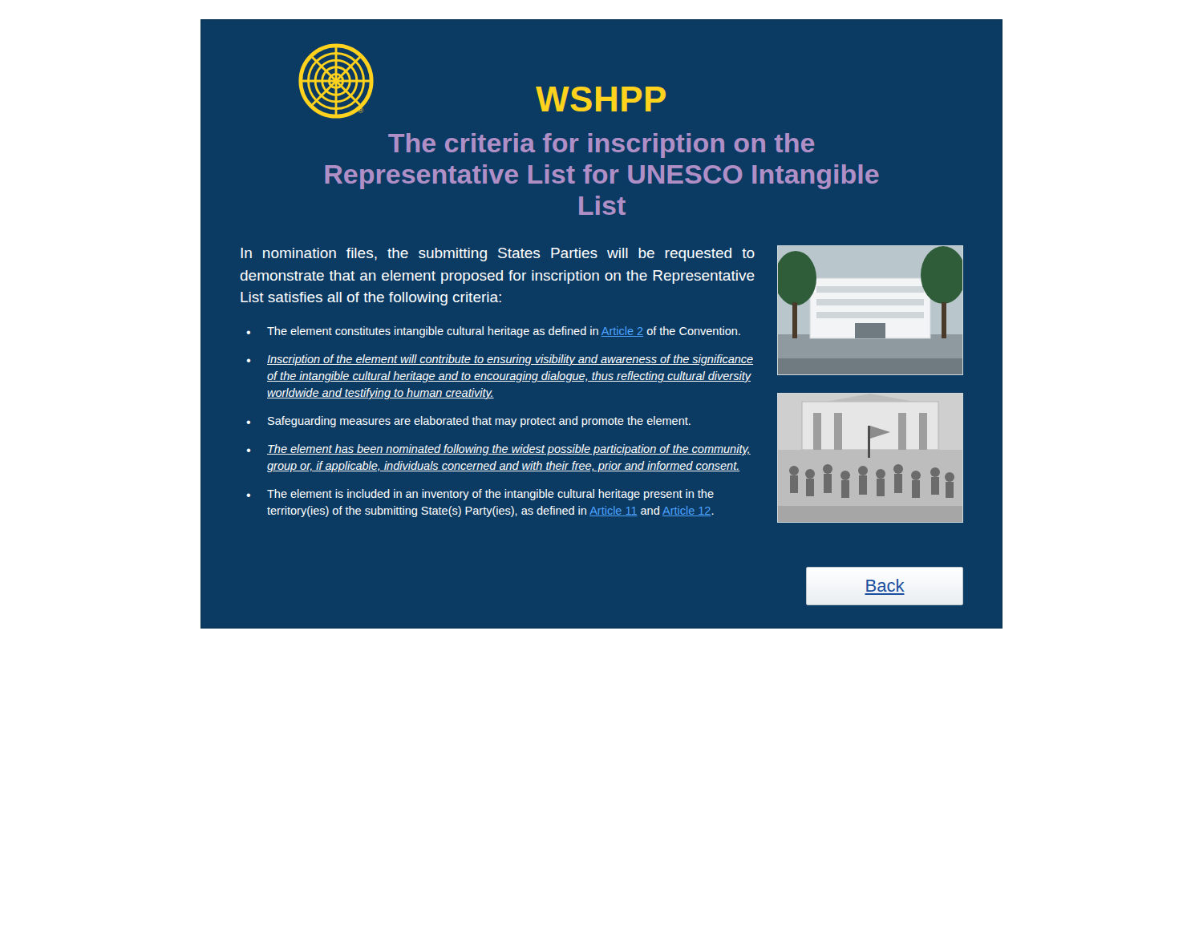®
WSHPP
The criteria for inscription on the Representative List for UNESCO Intangible List
In nomination files, the submitting States Parties will be requested to demonstrate that an element proposed for inscription on the Representative List satisfies all of the following criteria:
The element constitutes intangible cultural heritage as defined in Article 2 of the Convention.
Inscription of the element will contribute to ensuring visibility and awareness of the significance of the intangible cultural heritage and to encouraging dialogue, thus reflecting cultural diversity worldwide and testifying to human creativity.
Safeguarding measures are elaborated that may protect and promote the element.
The element has been nominated following the widest possible participation of the community, group or, if applicable, individuals concerned and with their free, prior and informed consent.
The element is included in an inventory of the intangible cultural heritage present in the territory(ies) of the submitting State(s) Party(ies), as defined in Article 11 and Article 12.
Back